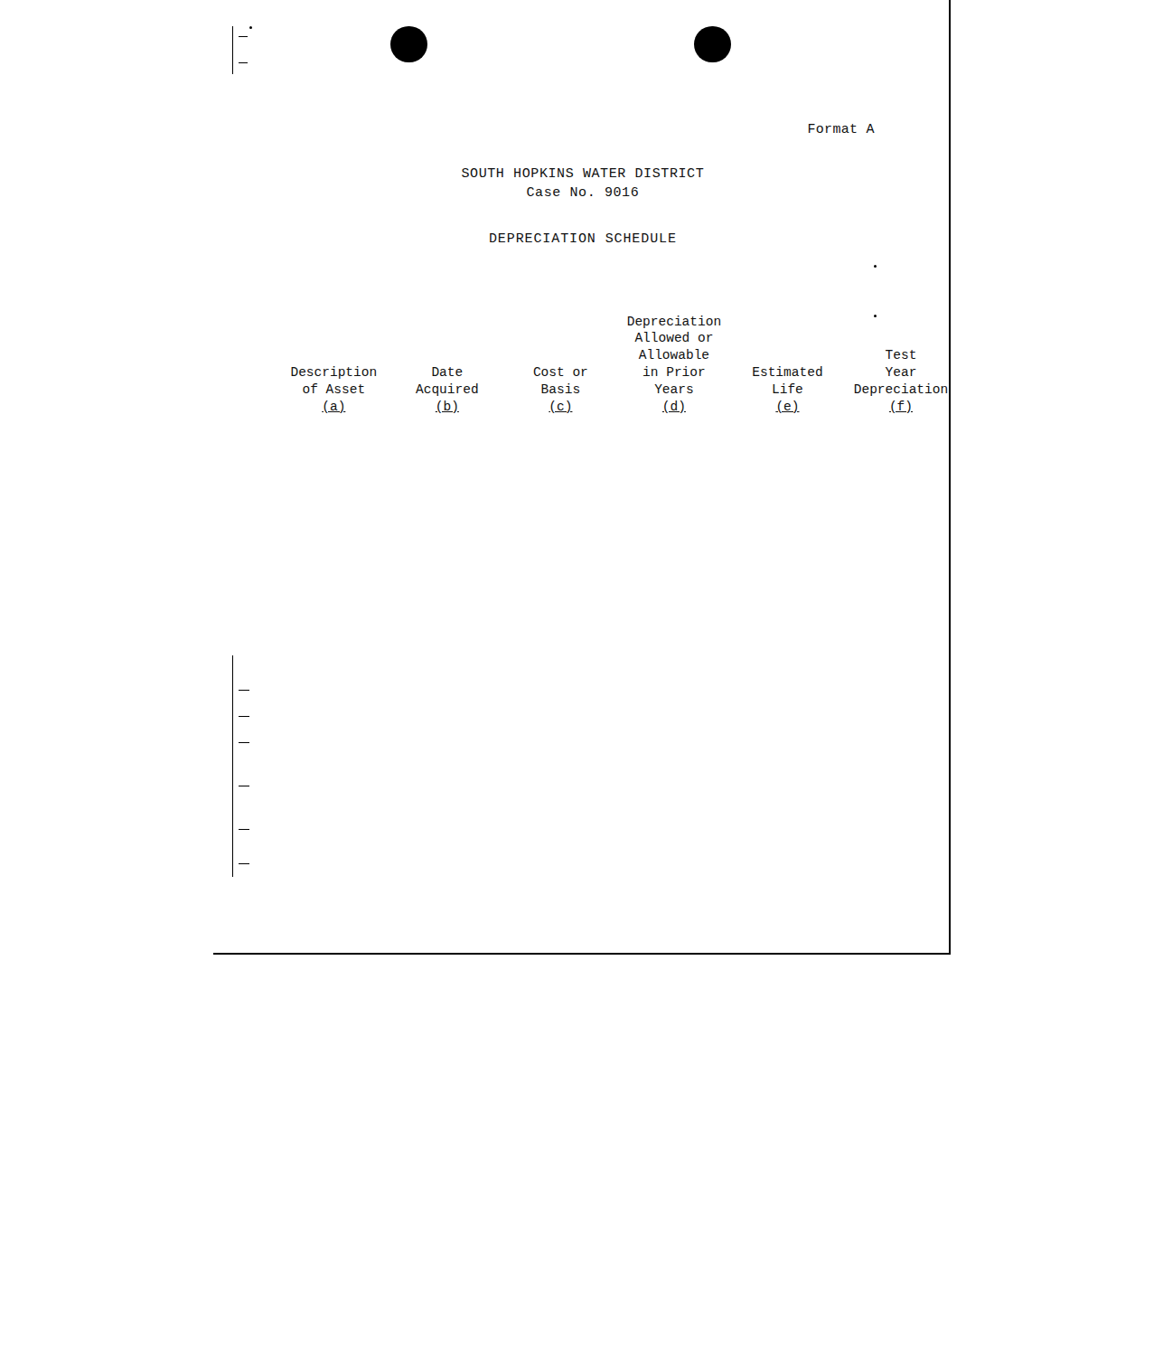Format A
SOUTH HOPKINS WATER DISTRICT
Case No. 9016
DEPRECIATION SCHEDULE
| Depreciation Allowed or Allowable Description of Asset (a) | Depreciation Allowed or Allowable Date Acquired (b) | Depreciation Allowed or Allowable Cost or Basis (c) | Depreciation Allowed or Allowable in Prior Years (d) | Depreciation Allowed or Allowable Estimated Life (e) | Depreciation Allowed or Allowable Test Year Depreciation (f) |